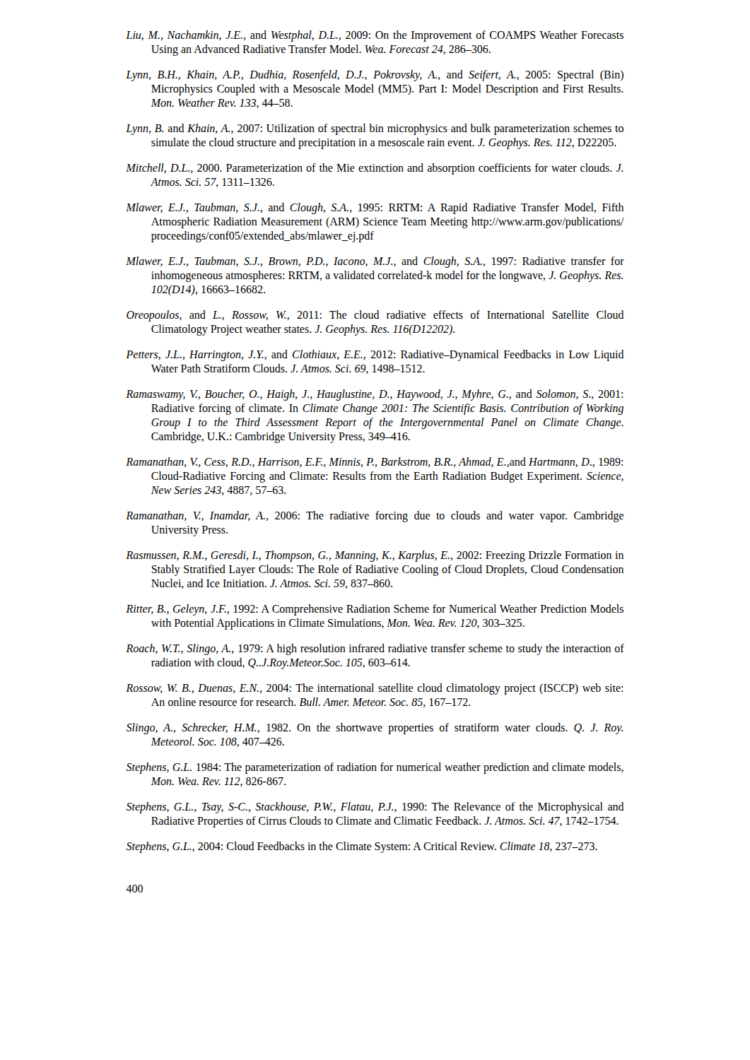Liu, M., Nachamkin, J.E., and Westphal, D.L., 2009: On the Improvement of COAMPS Weather Forecasts Using an Advanced Radiative Transfer Model. Wea. Forecast 24, 286–306.
Lynn, B.H., Khain, A.P., Dudhia, Rosenfeld, D.J., Pokrovsky, A., and Seifert, A., 2005: Spectral (Bin) Microphysics Coupled with a Mesoscale Model (MM5). Part I: Model Description and First Results. Mon. Weather Rev. 133, 44–58.
Lynn, B. and Khain, A., 2007: Utilization of spectral bin microphysics and bulk parameterization schemes to simulate the cloud structure and precipitation in a mesoscale rain event. J. Geophys. Res. 112, D22205.
Mitchell, D.L., 2000. Parameterization of the Mie extinction and absorption coefficients for water clouds. J. Atmos. Sci. 57, 1311–1326.
Mlawer, E.J., Taubman, S.J., and Clough, S.A., 1995: RRTM: A Rapid Radiative Transfer Model, Fifth Atmospheric Radiation Measurement (ARM) Science Team Meeting http://www.arm.gov/publications/proceedings/conf05/extended_abs/mlawer_ej.pdf
Mlawer, E.J., Taubman, S.J., Brown, P.D., Iacono, M.J., and Clough, S.A., 1997: Radiative transfer for inhomogeneous atmospheres: RRTM, a validated correlated-k model for the longwave, J. Geophys. Res. 102(D14), 16663–16682.
Oreopoulos, and L., Rossow, W., 2011: The cloud radiative effects of International Satellite Cloud Climatology Project weather states. J. Geophys. Res. 116(D12202).
Petters, J.L., Harrington, J.Y., and Clothiaux, E.E., 2012: Radiative–Dynamical Feedbacks in Low Liquid Water Path Stratiform Clouds. J. Atmos. Sci. 69, 1498–1512.
Ramaswamy, V., Boucher, O., Haigh, J., Hauglustine, D., Haywood, J., Myhre, G., and Solomon, S., 2001: Radiative forcing of climate. In Climate Change 2001: The Scientific Basis. Contribution of Working Group I to the Third Assessment Report of the Intergovernmental Panel on Climate Change. Cambridge, U.K.: Cambridge University Press, 349–416.
Ramanathan, V., Cess, R.D., Harrison, E.F., Minnis, P., Barkstrom, B.R., Ahmad, E., and Hartmann, D., 1989: Cloud-Radiative Forcing and Climate: Results from the Earth Radiation Budget Experiment. Science, New Series 243, 4887, 57–63.
Ramanathan, V., Inamdar, A., 2006: The radiative forcing due to clouds and water vapor. Cambridge University Press.
Rasmussen, R.M., Geresdi, I., Thompson, G., Manning, K., Karplus, E., 2002: Freezing Drizzle Formation in Stably Stratified Layer Clouds: The Role of Radiative Cooling of Cloud Droplets, Cloud Condensation Nuclei, and Ice Initiation. J. Atmos. Sci. 59, 837–860.
Ritter, B., Geleyn, J.F., 1992: A Comprehensive Radiation Scheme for Numerical Weather Prediction Models with Potential Applications in Climate Simulations, Mon. Wea. Rev. 120, 303–325.
Roach, W.T., Slingo, A., 1979: A high resolution infrared radiative transfer scheme to study the interaction of radiation with cloud, Q..J.Roy.Meteor.Soc. 105, 603–614.
Rossow, W. B., Duenas, E.N., 2004: The international satellite cloud climatology project (ISCCP) web site: An online resource for research. Bull. Amer. Meteor. Soc. 85, 167–172.
Slingo, A., Schrecker, H.M., 1982. On the shortwave properties of stratiform water clouds. Q. J. Roy. Meteorol. Soc. 108, 407–426.
Stephens, G.L. 1984: The parameterization of radiation for numerical weather prediction and climate models, Mon. Wea. Rev. 112, 826-867.
Stephens, G.L., Tsay, S-C., Stackhouse, P.W., Flatau, P.J., 1990: The Relevance of the Microphysical and Radiative Properties of Cirrus Clouds to Climate and Climatic Feedback. J. Atmos. Sci. 47, 1742–1754.
Stephens, G.L., 2004: Cloud Feedbacks in the Climate System: A Critical Review. Climate 18, 237–273.
400